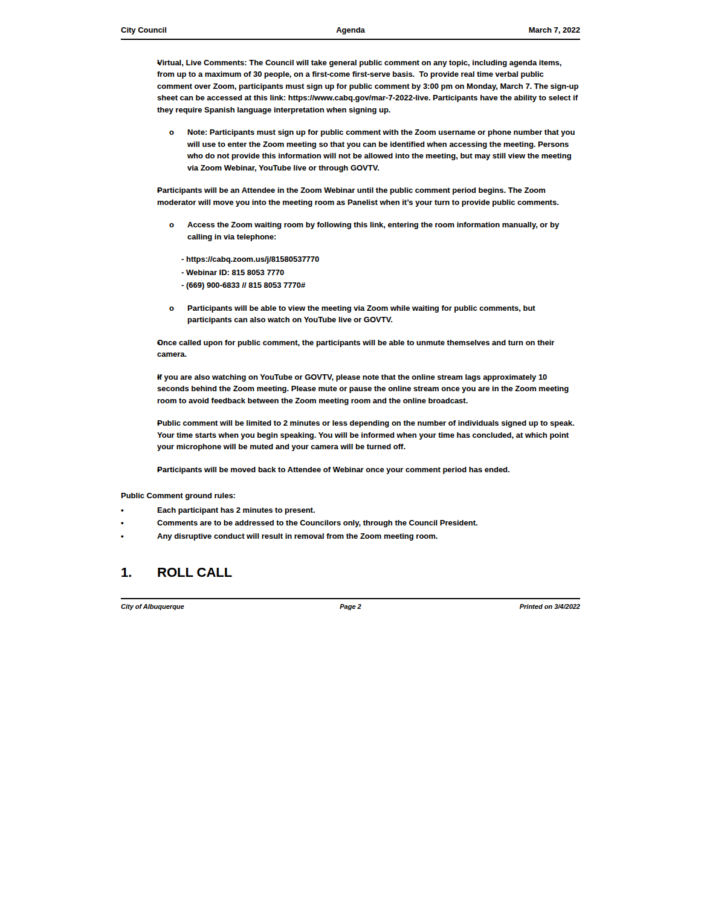City Council
Agenda
March 7, 2022
•
Virtual, Live Comments: The Council will take general public comment on any topic, including agenda items, from up to a maximum of 30 people, on a first-come first-serve basis. To provide real time verbal public comment over Zoom, participants must sign up for public comment by 3:00 pm on Monday, March 7. The sign-up sheet can be accessed at this link: https://www.cabq.gov/mar-7-2022-live. Participants have the ability to select if they require Spanish language interpretation when signing up.
o
Note: Participants must sign up for public comment with the Zoom username or phone number that you will use to enter the Zoom meeting so that you can be identified when accessing the meeting. Persons who do not provide this information will not be allowed into the meeting, but may still view the meeting via Zoom Webinar, YouTube live or through GOVTV.
•
Participants will be an Attendee in the Zoom Webinar until the public comment period begins. The Zoom moderator will move you into the meeting room as Panelist when it’s your turn to provide public comments.
o
Access the Zoom waiting room by following this link, entering the room information manually, or by calling in via telephone:
- https://cabq.zoom.us/j/81580537770
- Webinar ID: 815 8053 7770
- (669) 900-6833 // 815 8053 7770#
o
Participants will be able to view the meeting via Zoom while waiting for public comments, but participants can also watch on YouTube live or GOVTV.
•
Once called upon for public comment, the participants will be able to unmute themselves and turn on their camera.
•
If you are also watching on YouTube or GOVTV, please note that the online stream lags approximately 10 seconds behind the Zoom meeting. Please mute or pause the online stream once you are in the Zoom meeting room to avoid feedback between the Zoom meeting room and the online broadcast.
•
Public comment will be limited to 2 minutes or less depending on the number of individuals signed up to speak. Your time starts when you begin speaking. You will be informed when your time has concluded, at which point your microphone will be muted and your camera will be turned off.
•
Participants will be moved back to Attendee of Webinar once your comment period has ended.
Public Comment ground rules:
•
Each participant has 2 minutes to present.
•
Comments are to be addressed to the Councilors only, through the Council President.
•
Any disruptive conduct will result in removal from the Zoom meeting room.
1. ROLL CALL
City of Albuquerque
Page 2
Printed on 3/4/2022